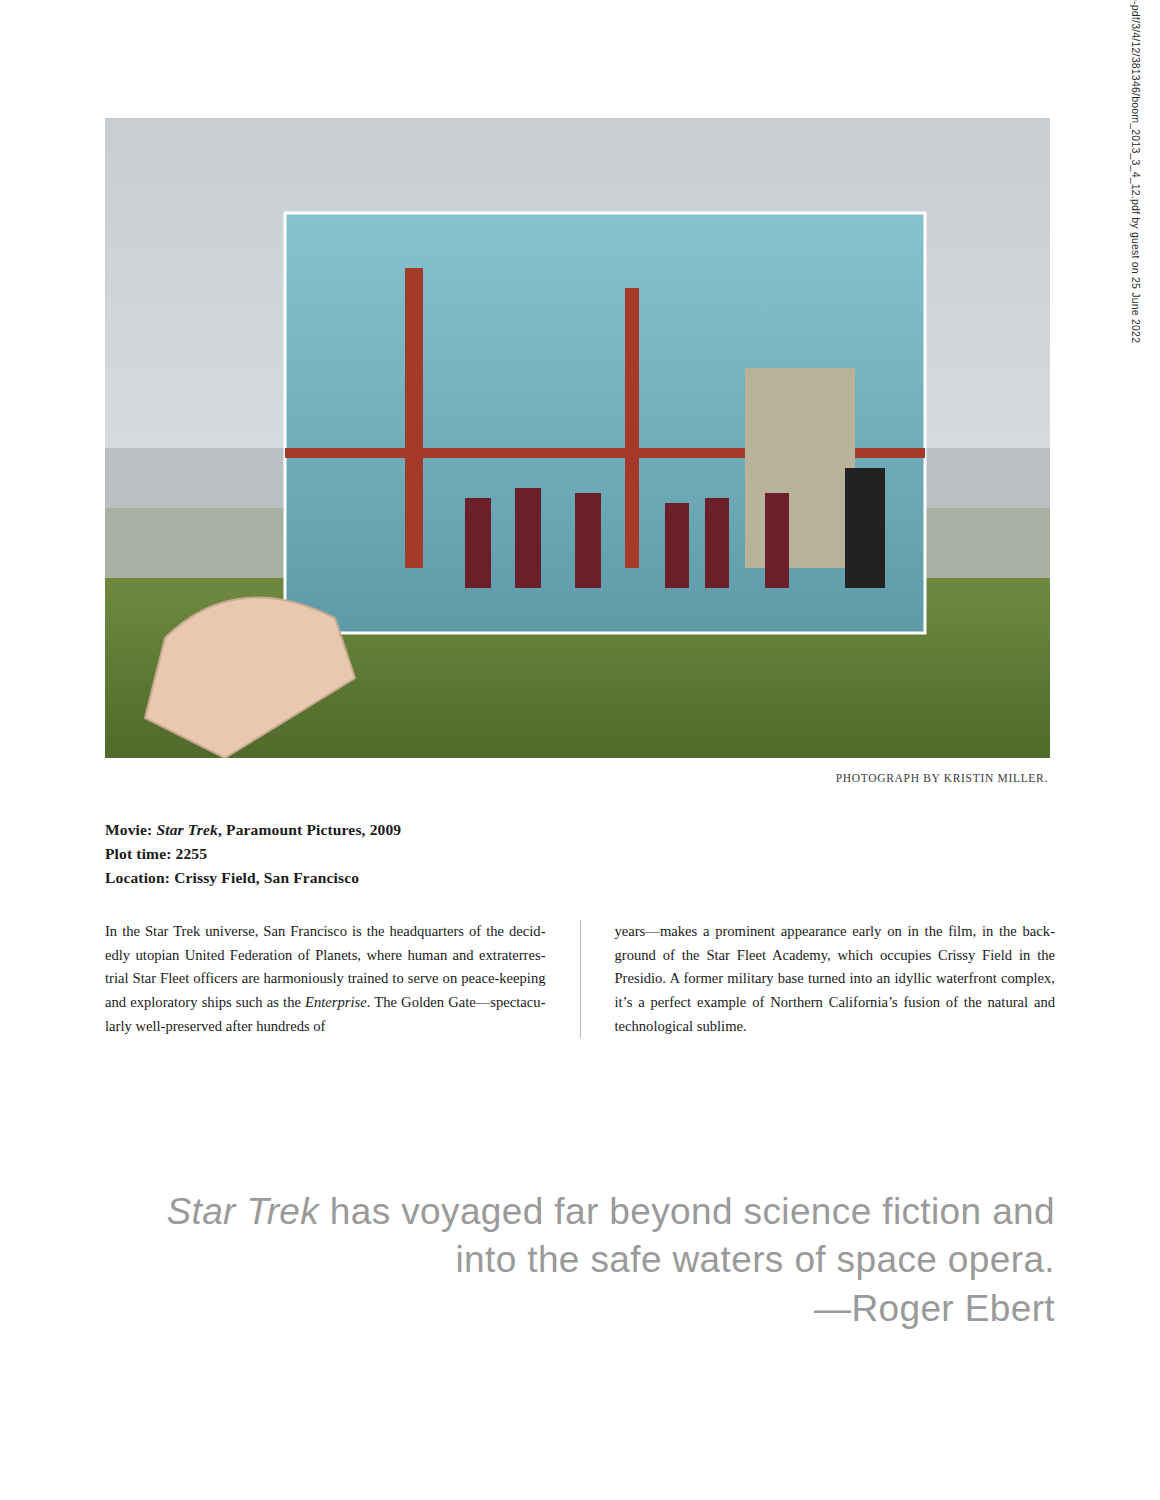Downloaded from http://online.ucpress.edu/boom/article-pdf/3/4/12/381346/boom_2013_3_4_12.pdf by guest on 25 June 2022
PHOTOGRAPH BY KRISTIN MILLER.
Movie: Star Trek, Paramount Pictures, 2009
Plot time: 2255
Location: Crissy Field, San Francisco
In the Star Trek universe, San Francisco is the headquarters of the decidedly utopian United Federation of Planets, where human and extraterrestrial Star Fleet officers are harmoniously trained to serve on peace-keeping and exploratory ships such as the Enterprise. The Golden Gate—spectacularly well-preserved after hundreds of
years—makes a prominent appearance early on in the film, in the background of the Star Fleet Academy, which occupies Crissy Field in the Presidio. A former military base turned into an idyllic waterfront complex, it’s a perfect example of Northern California’s fusion of the natural and technological sublime.
Star Trek has voyaged far beyond science fiction and into the safe waters of space opera. —Roger Ebert